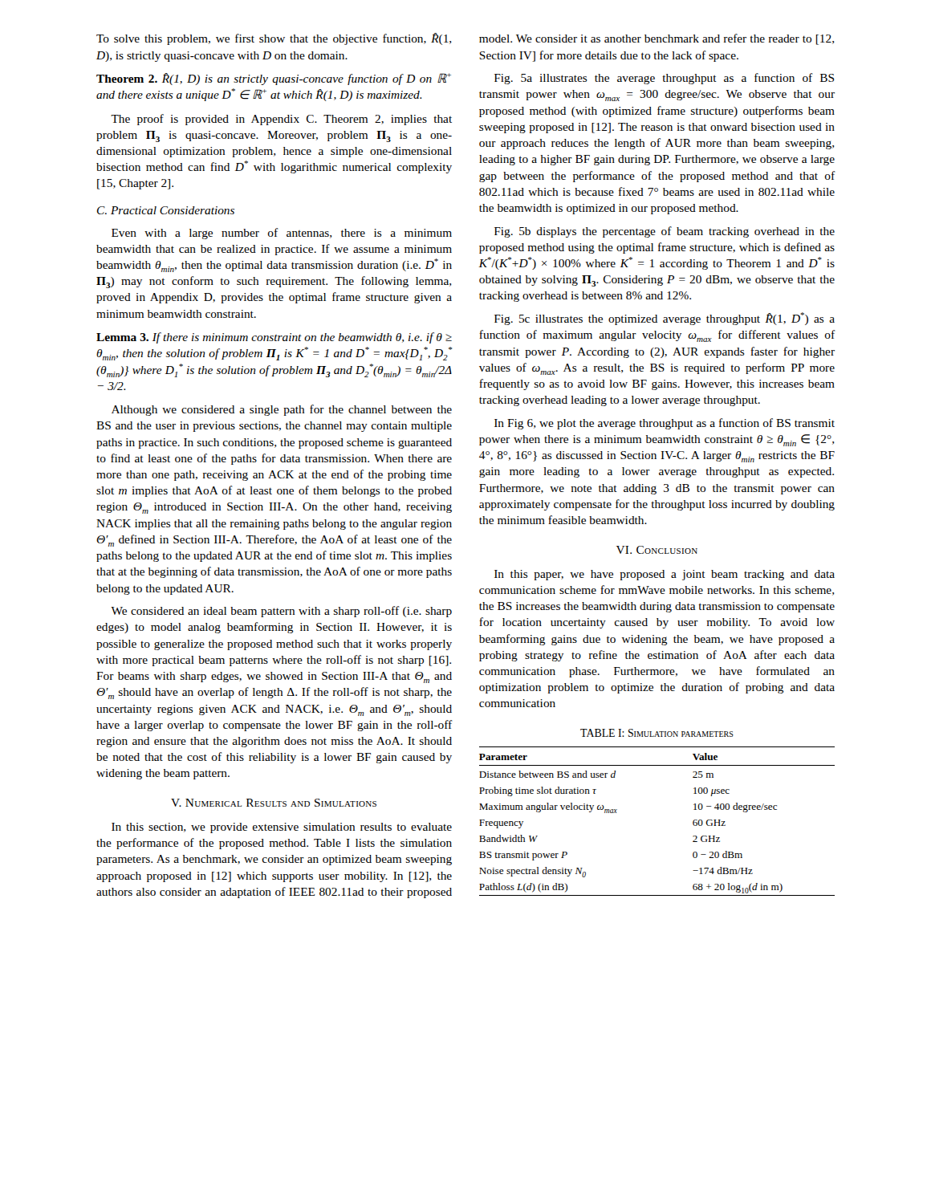To solve this problem, we first show that the objective function, R̂(1, D), is strictly quasi-concave with D on the domain.
Theorem 2. R̂(1, D) is an strictly quasi-concave function of D on ℝ+ and there exists a unique D* ∈ ℝ+ at which R̂(1, D) is maximized.
The proof is provided in Appendix C. Theorem 2, implies that problem Π3 is quasi-concave. Moreover, problem Π3 is a one-dimensional optimization problem, hence a simple one-dimensional bisection method can find D* with logarithmic numerical complexity [15, Chapter 2].
C. Practical Considerations
Even with a large number of antennas, there is a minimum beamwidth that can be realized in practice. If we assume a minimum beamwidth θmin, then the optimal data transmission duration (i.e. D* in Π3) may not conform to such requirement. The following lemma, proved in Appendix D, provides the optimal frame structure given a minimum beamwidth constraint.
Lemma 3. If there is minimum constraint on the beamwidth θ, i.e. if θ ≥ θmin, then the solution of problem Π1 is K* = 1 and D* = max{D1*, D2*(θmin)} where D1* is the solution of problem Π3 and D2*(θmin) = θmin/2Δ − 3/2.
Although we considered a single path for the channel between the BS and the user in previous sections, the channel may contain multiple paths in practice. In such conditions, the proposed scheme is guaranteed to find at least one of the paths for data transmission. When there are more than one path, receiving an ACK at the end of the probing time slot m implies that AoA of at least one of them belongs to the probed region Θm introduced in Section III-A. On the other hand, receiving NACK implies that all the remaining paths belong to the angular region Θ′m defined in Section III-A. Therefore, the AoA of at least one of the paths belong to the updated AUR at the end of time slot m. This implies that at the beginning of data transmission, the AoA of one or more paths belong to the updated AUR.
We considered an ideal beam pattern with a sharp roll-off (i.e. sharp edges) to model analog beamforming in Section II. However, it is possible to generalize the proposed method such that it works properly with more practical beam patterns where the roll-off is not sharp [16]. For beams with sharp edges, we showed in Section III-A that Θm and Θ′m should have an overlap of length Δ. If the roll-off is not sharp, the uncertainty regions given ACK and NACK, i.e. Θm and Θ′m, should have a larger overlap to compensate the lower BF gain in the roll-off region and ensure that the algorithm does not miss the AoA. It should be noted that the cost of this reliability is a lower BF gain caused by widening the beam pattern.
V. Numerical Results and Simulations
In this section, we provide extensive simulation results to evaluate the performance of the proposed method. Table I lists the simulation parameters. As a benchmark, we consider an optimized beam sweeping approach proposed in [12] which supports user mobility. In [12], the authors also consider an adaptation of IEEE 802.11ad to their proposed model. We consider it as another benchmark and refer the reader to [12, Section IV] for more details due to the lack of space.
Fig. 5a illustrates the average throughput as a function of BS transmit power when ωmax = 300 degree/sec. We observe that our proposed method (with optimized frame structure) outperforms beam sweeping proposed in [12]. The reason is that onward bisection used in our approach reduces the length of AUR more than beam sweeping, leading to a higher BF gain during DP. Furthermore, we observe a large gap between the performance of the proposed method and that of 802.11ad which is because fixed 7° beams are used in 802.11ad while the beamwidth is optimized in our proposed method.
Fig. 5b displays the percentage of beam tracking overhead in the proposed method using the optimal frame structure, which is defined as K*/(K*+D*) × 100% where K* = 1 according to Theorem 1 and D* is obtained by solving Π3. Considering P = 20 dBm, we observe that the tracking overhead is between 8% and 12%.
Fig. 5c illustrates the optimized average throughput R̂(1, D*) as a function of maximum angular velocity ωmax for different values of transmit power P. According to (2), AUR expands faster for higher values of ωmax. As a result, the BS is required to perform PP more frequently so as to avoid low BF gains. However, this increases beam tracking overhead leading to a lower average throughput.
In Fig 6, we plot the average throughput as a function of BS transmit power when there is a minimum beamwidth constraint θ ≥ θmin ∈ {2°, 4°, 8°, 16°} as discussed in Section IV-C. A larger θmin restricts the BF gain more leading to a lower average throughput as expected. Furthermore, we note that adding 3 dB to the transmit power can approximately compensate for the throughput loss incurred by doubling the minimum feasible beamwidth.
VI. Conclusion
In this paper, we have proposed a joint beam tracking and data communication scheme for mmWave mobile networks. In this scheme, the BS increases the beamwidth during data transmission to compensate for location uncertainty caused by user mobility. To avoid low beamforming gains due to widening the beam, we have proposed a probing strategy to refine the estimation of AoA after each data communication phase. Furthermore, we have formulated an optimization problem to optimize the duration of probing and data communication
TABLE I: Simulation parameters
| Parameter | Value |
| --- | --- |
| Distance between BS and user d | 25 m |
| Probing time slot duration τ | 100 μ sec |
| Maximum angular velocity ω max | 10 − 400 degree/sec |
| Frequency | 60 GHz |
| Bandwidth W | 2 GHz |
| BS transmit power P | 0 − 20 dBm |
| Noise spectral density N 0 | −174 dBm/Hz |
| Pathloss L ( d ) (in dB) | 68 + 20 log 10 ( d in m) |